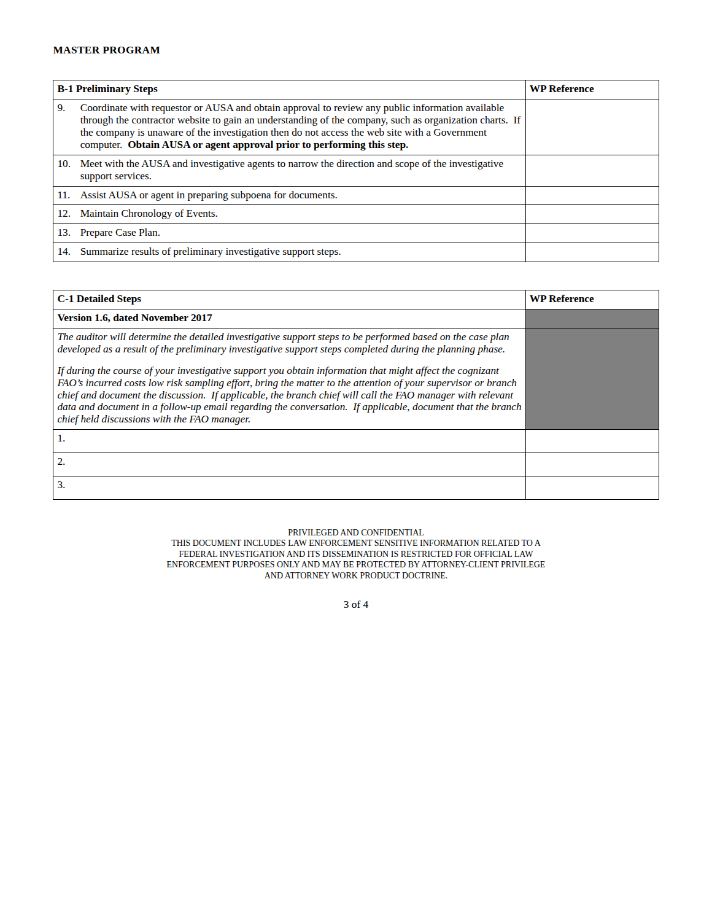MASTER PROGRAM
| B-1 Preliminary Steps | WP Reference |
| --- | --- |
| 9. Coordinate with requestor or AUSA and obtain approval to review any public information available through the contractor website to gain an understanding of the company, such as organization charts. If the company is unaware of the investigation then do not access the web site with a Government computer. Obtain AUSA or agent approval prior to performing this step. | |
| 10. Meet with the AUSA and investigative agents to narrow the direction and scope of the investigative support services. | |
| 11. Assist AUSA or agent in preparing subpoena for documents. | |
| 12. Maintain Chronology of Events. | |
| 13. Prepare Case Plan. | |
| 14. Summarize results of preliminary investigative support steps. | |
| C-1 Detailed Steps | WP Reference |
| --- | --- |
| Version 1.6, dated November 2017 | |
| The auditor will determine the detailed investigative support steps to be performed based on the case plan developed as a result of the preliminary investigative support steps completed during the planning phase. If during the course of your investigative support you obtain information that might affect the cognizant FAO’s incurred costs low risk sampling effort, bring the matter to the attention of your supervisor or branch chief and document the discussion. If applicable, the branch chief will call the FAO manager with relevant data and document in a follow-up email regarding the conversation. If applicable, document that the branch chief held discussions with the FAO manager. | |
| 1. | |
| 2. | |
| 3. | |
Privileged and Confidential
This document includes law enforcement sensitive information related to a
federal investigation and its dissemination is restricted for official law
enforcement purposes only and may be protected by attorney-client privilege
and attorney work product doctrine.
3 of 4